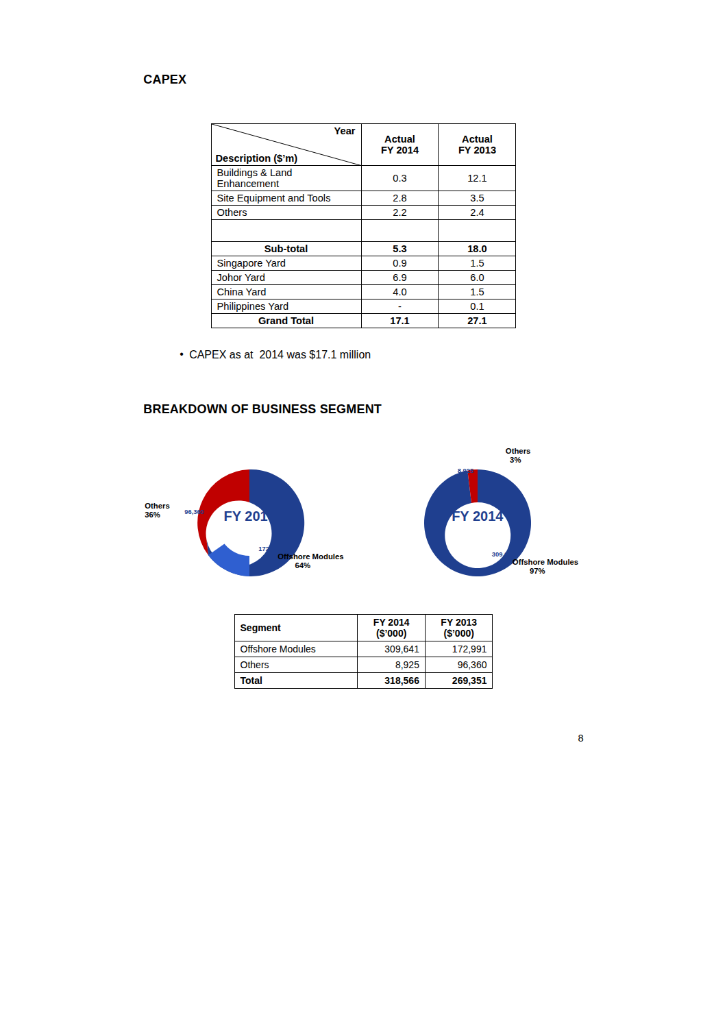CAPEX
| Year Description ($’m) | Actual FY 2014 | Actual FY 2013 |
| --- | --- | --- |
| Buildings & Land Enhancement | 0.3 | 12.1 |
| Site Equipment and Tools | 2.8 | 3.5 |
| Others | 2.2 | 2.4 |
| Sub-total | 5.3 | 18.0 |
| Singapore Yard | 0.9 | 1.5 |
| Johor Yard | 6.9 | 6.0 |
| China Yard | 4.0 | 1.5 |
| Philippines Yard | - | 0.1 |
| Grand Total | 17.1 | 27.1 |
CAPEX as at 2014 was $17.1 million
BREAKDOWN OF BUSINESS SEGMENT
FY 2013
Others
36%
96,360
172,991
Offshore Modules
64%
FY 2014
Others
3%
8,925
309,641
Offshore Modules
97%
| Segment | FY 2014 ($’000) | FY 2013 ($’000) |
| --- | --- | --- |
| Offshore Modules | 309,641 | 172,991 |
| Others | 8,925 | 96,360 |
| Total | 318,566 | 269,351 |
8